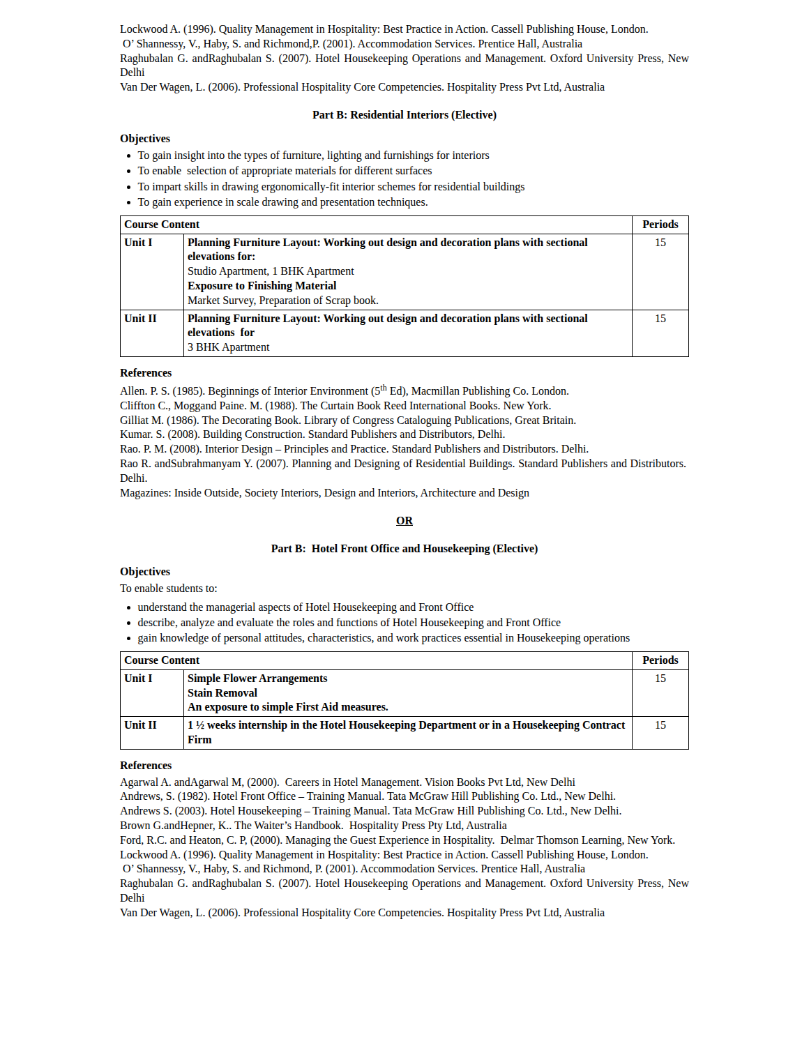Lockwood A. (1996). Quality Management in Hospitality: Best Practice in Action. Cassell Publishing House, London.
O’ Shannessy, V., Haby, S. and Richmond,P. (2001). Accommodation Services. Prentice Hall, Australia
Raghubalan G. andRaghubalan S. (2007). Hotel Housekeeping Operations and Management. Oxford University Press, New Delhi
Van Der Wagen, L. (2006). Professional Hospitality Core Competencies. Hospitality Press Pvt Ltd, Australia
Part B: Residential Interiors (Elective)
Objectives
To gain insight into the types of furniture, lighting and furnishings for interiors
To enable selection of appropriate materials for different surfaces
To impart skills in drawing ergonomically-fit interior schemes for residential buildings
To gain experience in scale drawing and presentation techniques.
| Course Content | Periods |
| --- | --- |
| Unit I | Planning Furniture Layout: Working out design and decoration plans with sectional elevations for: Studio Apartment, 1 BHK Apartment Exposure to Finishing Material Market Survey, Preparation of Scrap book. | 15 |
| Unit II | Planning Furniture Layout: Working out design and decoration plans with sectional elevations for 3 BHK Apartment | 15 |
References
Allen. P. S. (1985). Beginnings of Interior Environment (5th Ed), Macmillan Publishing Co. London.
Cliffton C., Moggand Paine. M. (1988). The Curtain Book Reed International Books. New York.
Gilliat M. (1986). The Decorating Book. Library of Congress Cataloguing Publications, Great Britain.
Kumar. S. (2008). Building Construction. Standard Publishers and Distributors, Delhi.
Rao. P. M. (2008). Interior Design – Principles and Practice. Standard Publishers and Distributors. Delhi.
Rao R. andSubrahmanyam Y. (2007). Planning and Designing of Residential Buildings. Standard Publishers and Distributors. Delhi.
Magazines: Inside Outside, Society Interiors, Design and Interiors, Architecture and Design
OR
Part B: Hotel Front Office and Housekeeping (Elective)
Objectives
To enable students to:
understand the managerial aspects of Hotel Housekeeping and Front Office
describe, analyze and evaluate the roles and functions of Hotel Housekeeping and Front Office
gain knowledge of personal attitudes, characteristics, and work practices essential in Housekeeping operations
| Course Content | Periods |
| --- | --- |
| Unit I | Simple Flower Arrangements Stain Removal An exposure to simple First Aid measures. | 15 |
| Unit II | 1 ½ weeks internship in the Hotel Housekeeping Department or in a Housekeeping Contract Firm | 15 |
References
Agarwal A. andAgarwal M, (2000). Careers in Hotel Management. Vision Books Pvt Ltd, New Delhi
Andrews, S. (1982). Hotel Front Office – Training Manual. Tata McGraw Hill Publishing Co. Ltd., New Delhi.
Andrews S. (2003). Hotel Housekeeping – Training Manual. Tata McGraw Hill Publishing Co. Ltd., New Delhi.
Brown G.andHepner, K.. The Waiter’s Handbook. Hospitality Press Pty Ltd, Australia
Ford, R.C. and Heaton, C. P, (2000). Managing the Guest Experience in Hospitality. Delmar Thomson Learning, New York.
Lockwood A. (1996). Quality Management in Hospitality: Best Practice in Action. Cassell Publishing House, London.
O’ Shannessy, V., Haby, S. and Richmond, P. (2001). Accommodation Services. Prentice Hall, Australia
Raghubalan G. andRaghubalan S. (2007). Hotel Housekeeping Operations and Management. Oxford University Press, New Delhi
Van Der Wagen, L. (2006). Professional Hospitality Core Competencies. Hospitality Press Pvt Ltd, Australia